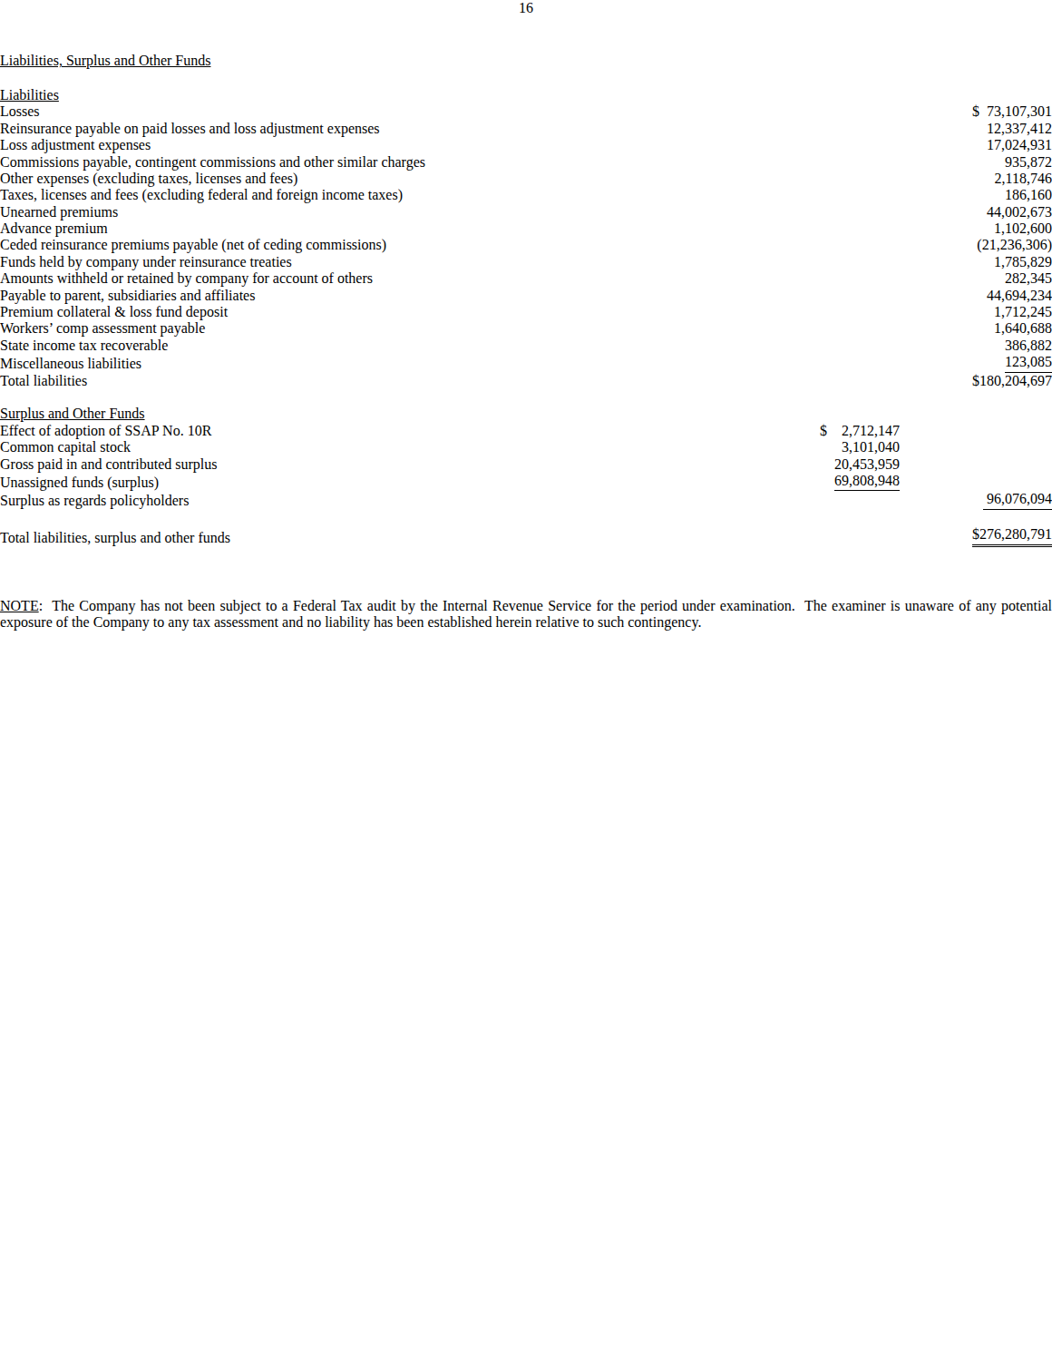16
Liabilities, Surplus and Other Funds
| Liabilities | | |
| Losses | | $ 73,107,301 |
| Reinsurance payable on paid losses and loss adjustment expenses | | 12,337,412 |
| Loss adjustment expenses | | 17,024,931 |
| Commissions payable, contingent commissions and other similar charges | | 935,872 |
| Other expenses (excluding taxes, licenses and fees) | | 2,118,746 |
| Taxes, licenses and fees (excluding federal and foreign income taxes) | | 186,160 |
| Unearned premiums | | 44,002,673 |
| Advance premium | | 1,102,600 |
| Ceded reinsurance premiums payable (net of ceding commissions) | | (21,236,306) |
| Funds held by company under reinsurance treaties | | 1,785,829 |
| Amounts withheld or retained by company for account of others | | 282,345 |
| Payable to parent, subsidiaries and affiliates | | 44,694,234 |
| Premium collateral & loss fund deposit | | 1,712,245 |
| Workers’ comp assessment payable | | 1,640,688 |
| State income tax recoverable | | 386,882 |
| Miscellaneous liabilities | | 123,085 |
| Total liabilities | | $180,204,697 |
| Surplus and Other Funds | | |
| Effect of adoption of SSAP No. 10R | $ 2,712,147 | |
| Common capital stock | 3,101,040 | |
| Gross paid in and contributed surplus | 20,453,959 | |
| Unassigned funds (surplus) | 69,808,948 | |
| Surplus as regards policyholders | | 96,076,094 |
| Total liabilities, surplus and other funds | | $276,280,791 |
NOTE: The Company has not been subject to a Federal Tax audit by the Internal Revenue Service for the period under examination. The examiner is unaware of any potential exposure of the Company to any tax assessment and no liability has been established herein relative to such contingency.